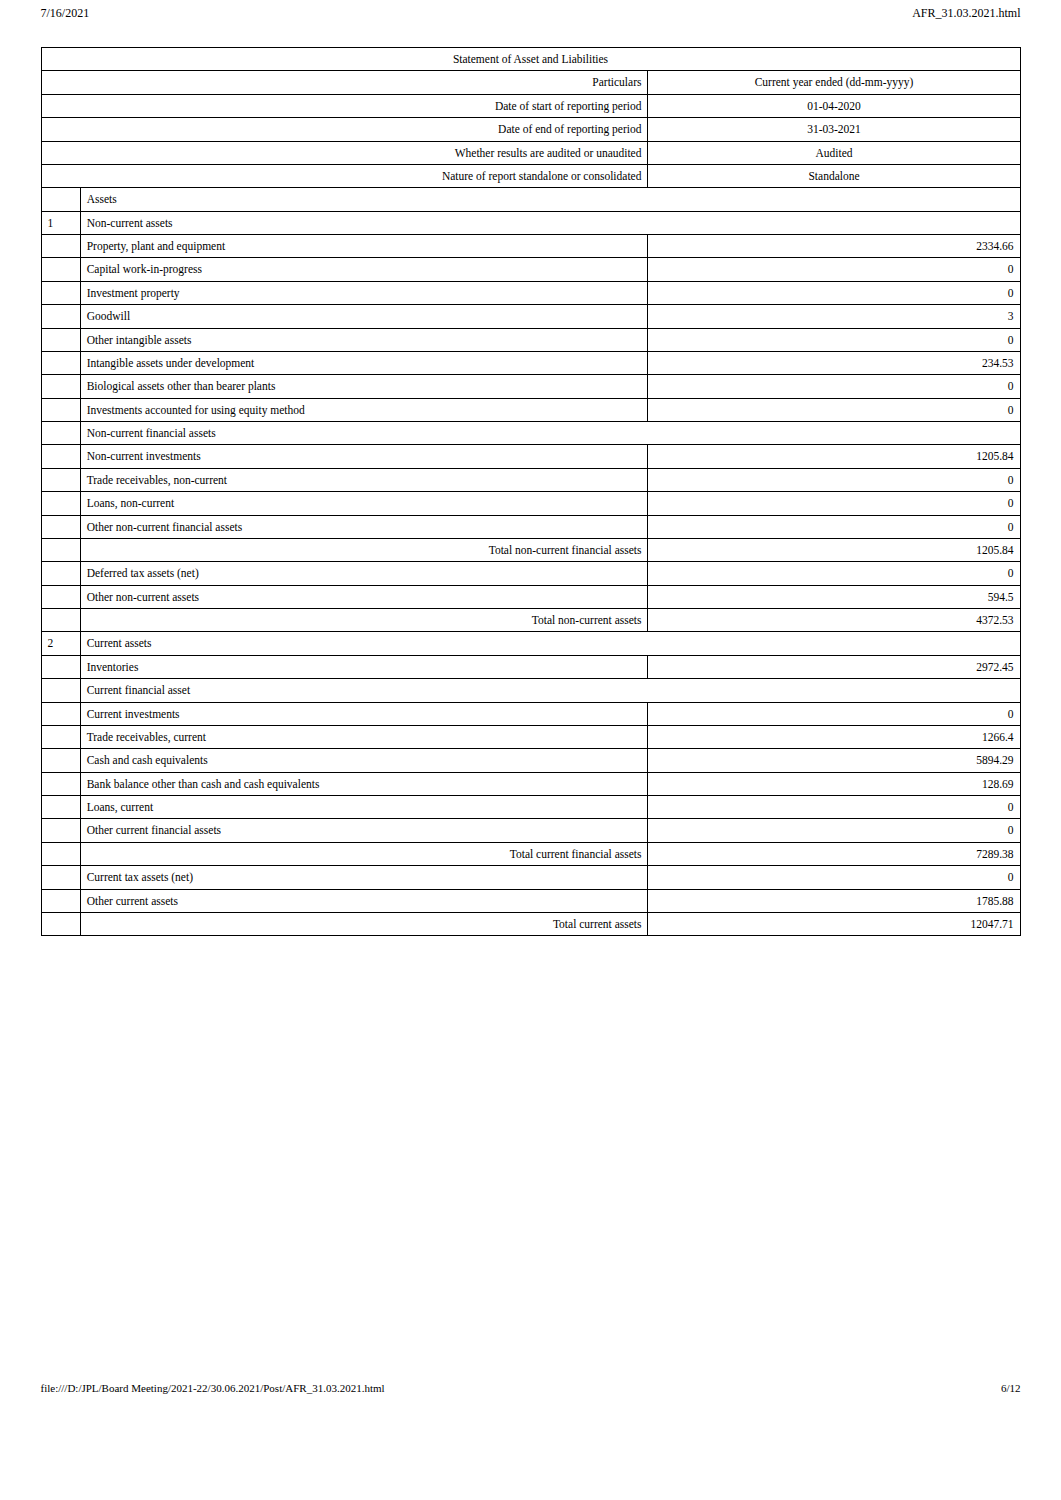7/16/2021
AFR_31.03.2021.html
| Statement of Asset and Liabilities |
| Particulars | Current year ended (dd-mm-yyyy) |
| Date of start of reporting period | 01-04-2020 |
| Date of end of reporting period | 31-03-2021 |
| Whether results are audited or unaudited | Audited |
| Nature of report standalone or consolidated | Standalone |
| | Assets |
| 1 | Non-current assets |
| | Property, plant and equipment | 2334.66 |
| | Capital work-in-progress | 0 |
| | Investment property | 0 |
| | Goodwill | 3 |
| | Other intangible assets | 0 |
| | Intangible assets under development | 234.53 |
| | Biological assets other than bearer plants | 0 |
| | Investments accounted for using equity method | 0 |
| | Non-current financial assets |
| | Non-current investments | 1205.84 |
| | Trade receivables, non-current | 0 |
| | Loans, non-current | 0 |
| | Other non-current financial assets | 0 |
| | Total non-current financial assets | 1205.84 |
| | Deferred tax assets (net) | 0 |
| | Other non-current assets | 594.5 |
| | Total non-current assets | 4372.53 |
| 2 | Current assets |
| | Inventories | 2972.45 |
| | Current financial asset |
| | Current investments | 0 |
| | Trade receivables, current | 1266.4 |
| | Cash and cash equivalents | 5894.29 |
| | Bank balance other than cash and cash equivalents | 128.69 |
| | Loans, current | 0 |
| | Other current financial assets | 0 |
| | Total current financial assets | 7289.38 |
| | Current tax assets (net) | 0 |
| | Other current assets | 1785.88 |
| | Total current assets | 12047.71 |
file:///D:/JPL/Board Meeting/2021-22/30.06.2021/Post/AFR_31.03.2021.html
6/12